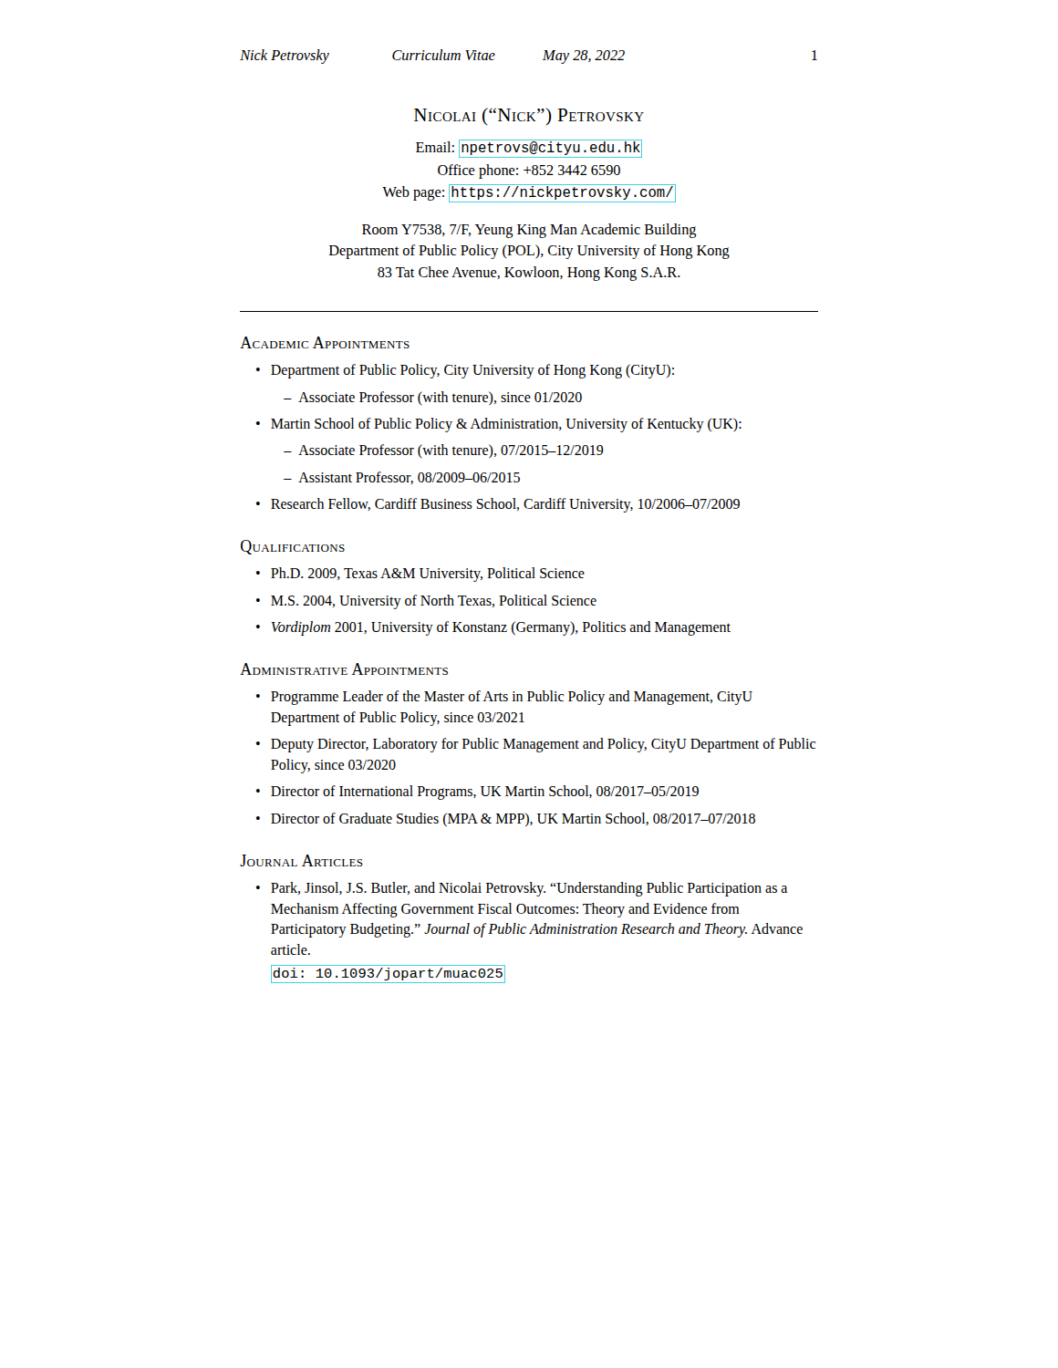Nick Petrovsky Curriculum Vitae May 28, 2022 1
Nicolai (“Nick”) Petrovsky
Email: npetrovs@cityu.edu.hk
Office phone: +852 3442 6590
Web page: https://nickpetrovsky.com/
Room Y7538, 7/F, Yeung King Man Academic Building
Department of Public Policy (POL), City University of Hong Kong
83 Tat Chee Avenue, Kowloon, Hong Kong S.A.R.
Academic Appointments
Department of Public Policy, City University of Hong Kong (CityU):
Associate Professor (with tenure), since 01/2020
Martin School of Public Policy & Administration, University of Kentucky (UK):
Associate Professor (with tenure), 07/2015–12/2019
Assistant Professor, 08/2009–06/2015
Research Fellow, Cardiff Business School, Cardiff University, 10/2006–07/2009
Qualifications
Ph.D. 2009, Texas A&M University, Political Science
M.S. 2004, University of North Texas, Political Science
Vordiplom 2001, University of Konstanz (Germany), Politics and Management
Administrative Appointments
Programme Leader of the Master of Arts in Public Policy and Management, CityU Department of Public Policy, since 03/2021
Deputy Director, Laboratory for Public Management and Policy, CityU Department of Public Policy, since 03/2020
Director of International Programs, UK Martin School, 08/2017–05/2019
Director of Graduate Studies (MPA & MPP), UK Martin School, 08/2017–07/2018
Journal Articles
Park, Jinsol, J.S. Butler, and Nicolai Petrovsky. “Understanding Public Participation as a Mechanism Affecting Government Fiscal Outcomes: Theory and Evidence from Participatory Budgeting.” Journal of Public Administration Research and Theory. Advance article.
doi: 10.1093/jopart/muac025